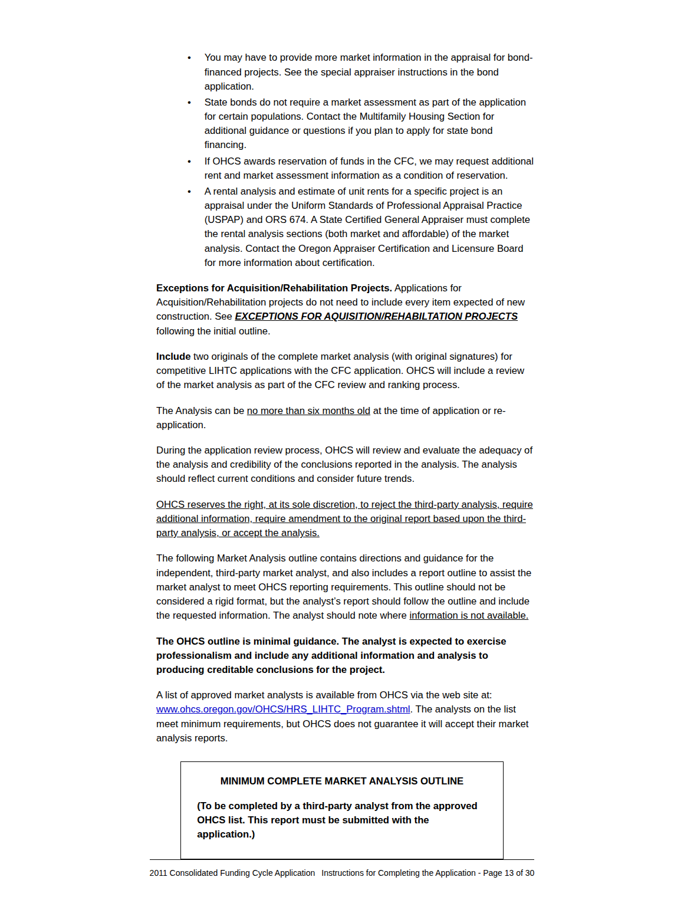You may have to provide more market information in the appraisal for bond-financed projects. See the special appraiser instructions in the bond application.
State bonds do not require a market assessment as part of the application for certain populations. Contact the Multifamily Housing Section for additional guidance or questions if you plan to apply for state bond financing.
If OHCS awards reservation of funds in the CFC, we may request additional rent and market assessment information as a condition of reservation.
A rental analysis and estimate of unit rents for a specific project is an appraisal under the Uniform Standards of Professional Appraisal Practice (USPAP) and ORS 674. A State Certified General Appraiser must complete the rental analysis sections (both market and affordable) of the market analysis. Contact the Oregon Appraiser Certification and Licensure Board for more information about certification.
Exceptions for Acquisition/Rehabilitation Projects. Applications for Acquisition/Rehabilitation projects do not need to include every item expected of new construction. See EXCEPTIONS FOR AQUISITION/REHABILTATION PROJECTS following the initial outline.
Include two originals of the complete market analysis (with original signatures) for competitive LIHTC applications with the CFC application. OHCS will include a review of the market analysis as part of the CFC review and ranking process.
The Analysis can be no more than six months old at the time of application or re-application.
During the application review process, OHCS will review and evaluate the adequacy of the analysis and credibility of the conclusions reported in the analysis. The analysis should reflect current conditions and consider future trends.
OHCS reserves the right, at its sole discretion, to reject the third-party analysis, require additional information, require amendment to the original report based upon the third-party analysis, or accept the analysis.
The following Market Analysis outline contains directions and guidance for the independent, third-party market analyst, and also includes a report outline to assist the market analyst to meet OHCS reporting requirements. This outline should not be considered a rigid format, but the analyst’s report should follow the outline and include the requested information. The analyst should note where information is not available.
The OHCS outline is minimal guidance. The analyst is expected to exercise professionalism and include any additional information and analysis to producing creditable conclusions for the project.
A list of approved market analysts is available from OHCS via the web site at: www.ohcs.oregon.gov/OHCS/HRS_LIHTC_Program.shtml. The analysts on the list meet minimum requirements, but OHCS does not guarantee it will accept their market analysis reports.
MINIMUM COMPLETE MARKET ANALYSIS OUTLINE
(To be completed by a third-party analyst from the approved OHCS list. This report must be submitted with the application.)
2011 Consolidated Funding Cycle Application Instructions for Completing the Application - Page 13 of 30